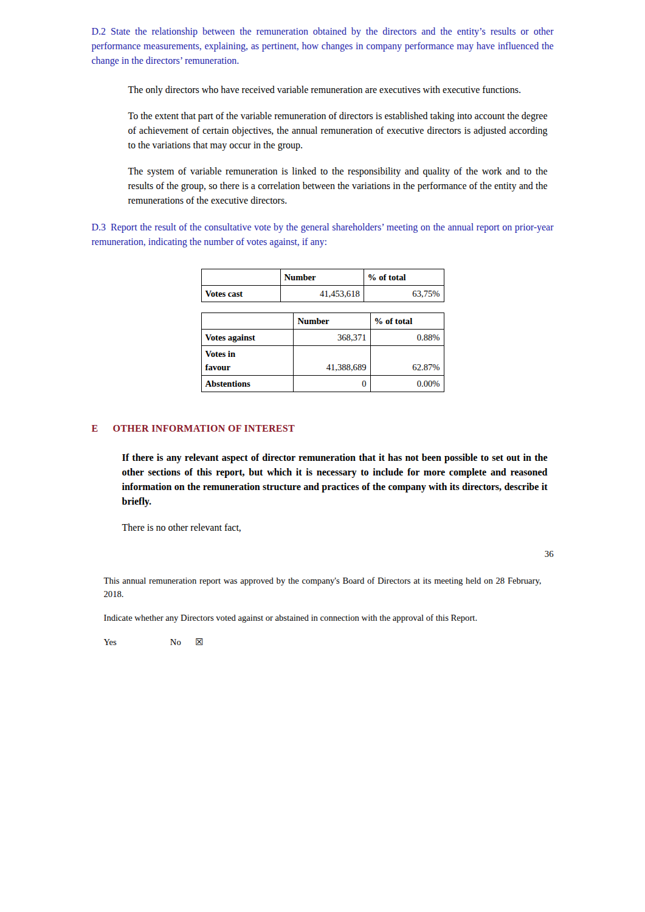D.2 State the relationship between the remuneration obtained by the directors and the entity’s results or other performance measurements, explaining, as pertinent, how changes in company performance may have influenced the change in the directors’ remuneration.
The only directors who have received variable remuneration are executives with executive functions.
To the extent that part of the variable remuneration of directors is established taking into account the degree of achievement of certain objectives, the annual remuneration of executive directors is adjusted according to the variations that may occur in the group.
The system of variable remuneration is linked to the responsibility and quality of the work and to the results of the group, so there is a correlation between the variations in the performance of the entity and the remunerations of the executive directors.
D.3 Report the result of the consultative vote by the general shareholders’ meeting on the annual report on prior-year remuneration, indicating the number of votes against, if any:
| | Number | % of total |
| Votes cast | 41,453,618 | 63,75% |
| | Number | % of total |
| Votes against | 368,371 | 0.88% |
| Votes in favour | 41,388,689 | 62.87% |
| Abstentions | 0 | 0.00% |
EOTHER INFORMATION OF INTEREST
If there is any relevant aspect of director remuneration that it has not been possible to set out in the other sections of this report, but which it is necessary to include for more complete and reasoned information on the remuneration structure and practices of the company with its directors, describe it briefly.
There is no other relevant fact,
36
This annual remuneration report was approved by the company's Board of Directors at its meeting held on 28 February, 2018.
Indicate whether any Directors voted against or abstained in connection with the approval of this Report.
Yes No☒